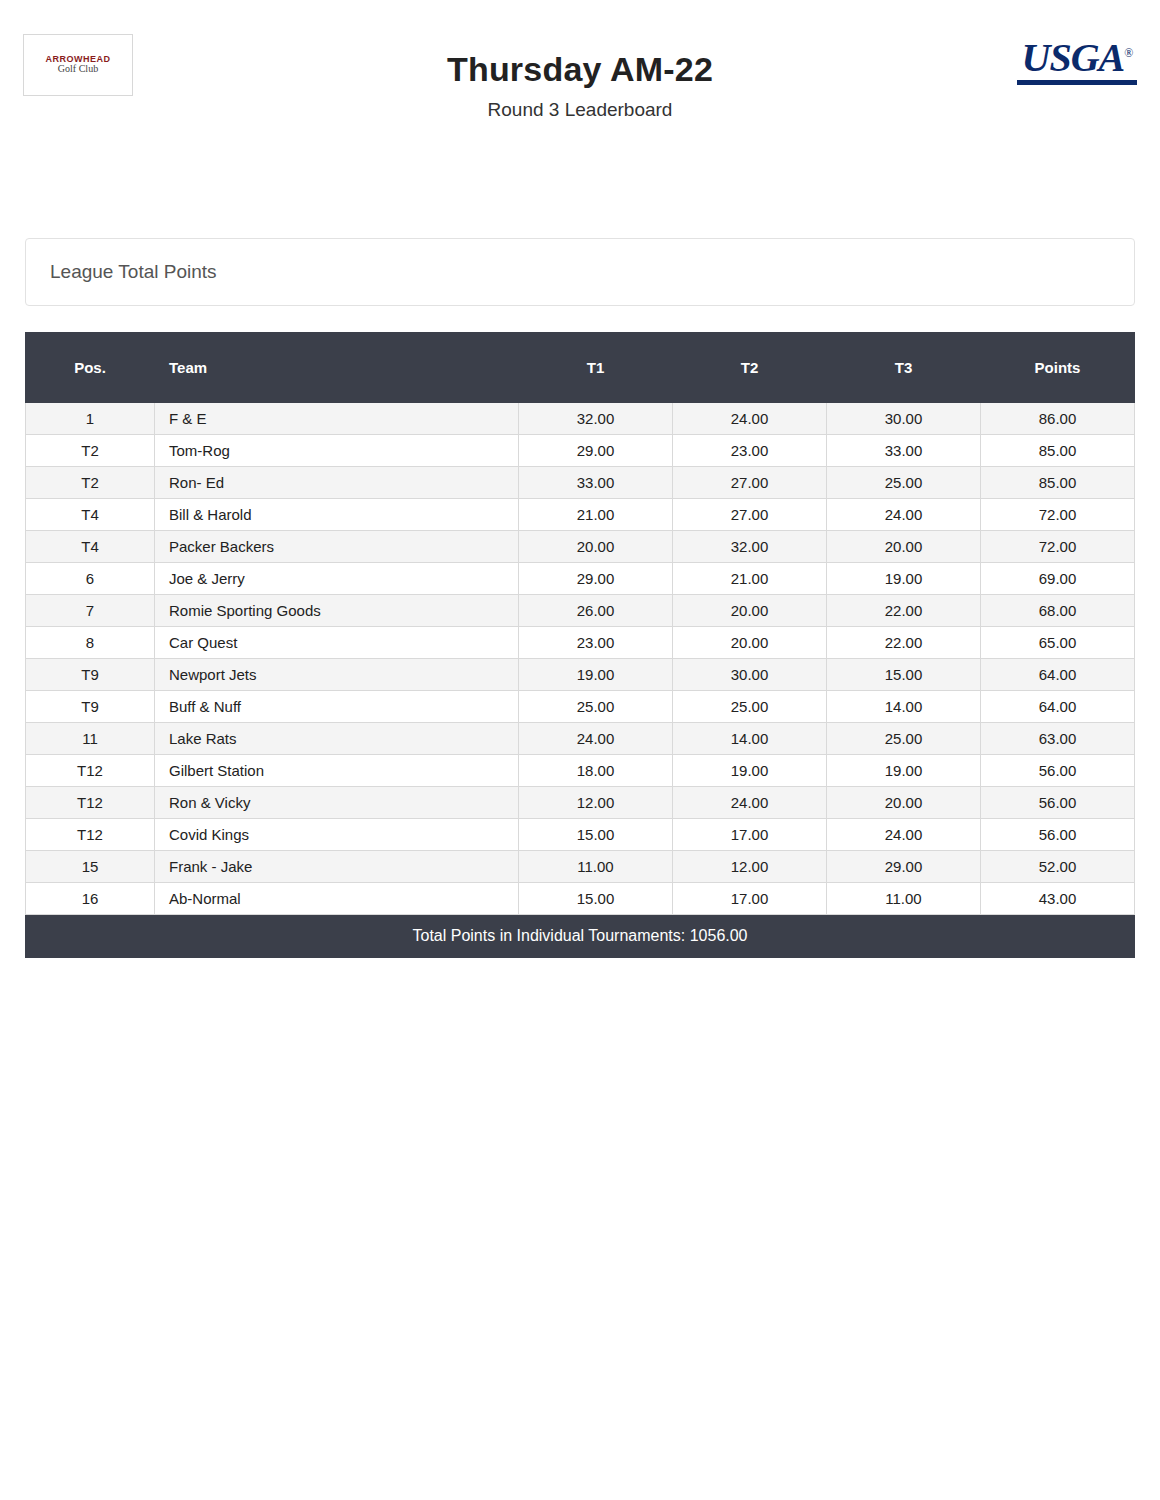ARROWHEAD Golf Club
USGA®
Thursday AM-22
Round 3 Leaderboard
League Total Points
| Pos. | Team | T1 | T2 | T3 | Points |
| --- | --- | --- | --- | --- | --- |
| 1 | F & E | 32.00 | 24.00 | 30.00 | 86.00 |
| T2 | Tom-Rog | 29.00 | 23.00 | 33.00 | 85.00 |
| T2 | Ron- Ed | 33.00 | 27.00 | 25.00 | 85.00 |
| T4 | Bill & Harold | 21.00 | 27.00 | 24.00 | 72.00 |
| T4 | Packer Backers | 20.00 | 32.00 | 20.00 | 72.00 |
| 6 | Joe & Jerry | 29.00 | 21.00 | 19.00 | 69.00 |
| 7 | Romie Sporting Goods | 26.00 | 20.00 | 22.00 | 68.00 |
| 8 | Car Quest | 23.00 | 20.00 | 22.00 | 65.00 |
| T9 | Newport Jets | 19.00 | 30.00 | 15.00 | 64.00 |
| T9 | Buff & Nuff | 25.00 | 25.00 | 14.00 | 64.00 |
| 11 | Lake Rats | 24.00 | 14.00 | 25.00 | 63.00 |
| T12 | Gilbert Station | 18.00 | 19.00 | 19.00 | 56.00 |
| T12 | Ron & Vicky | 12.00 | 24.00 | 20.00 | 56.00 |
| T12 | Covid Kings | 15.00 | 17.00 | 24.00 | 56.00 |
| 15 | Frank - Jake | 11.00 | 12.00 | 29.00 | 52.00 |
| 16 | Ab-Normal | 15.00 | 17.00 | 11.00 | 43.00 |
| Total Points in Individual Tournaments: 1056.00 |